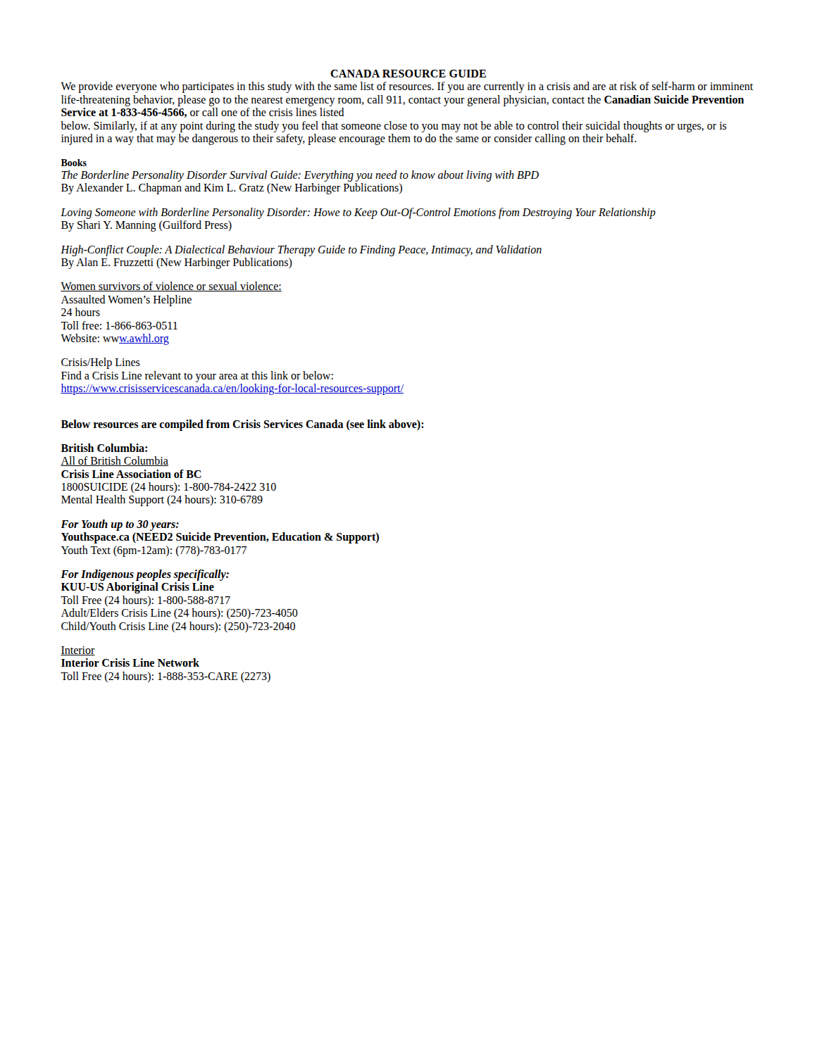CANADA RESOURCE GUIDE
We provide everyone who participates in this study with the same list of resources. If you are currently in a crisis and are at risk of self-harm or imminent life-threatening behavior, please go to the nearest emergency room, call 911, contact your general physician, contact the Canadian Suicide Prevention Service at 1-833-456-4566, or call one of the crisis lines listed
below. Similarly, if at any point during the study you feel that someone close to you may not be able to control their suicidal thoughts or urges, or is injured in a way that may be dangerous to their safety, please encourage them to do the same or consider calling on their behalf.
Books
The Borderline Personality Disorder Survival Guide: Everything you need to know about living with BPD
By Alexander L. Chapman and Kim L. Gratz (New Harbinger Publications)
Loving Someone with Borderline Personality Disorder: Howe to Keep Out-Of-Control Emotions from Destroying Your Relationship
By Shari Y. Manning (Guilford Press)
High-Conflict Couple: A Dialectical Behaviour Therapy Guide to Finding Peace, Intimacy, and Validation
By Alan E. Fruzzetti (New Harbinger Publications)
Women survivors of violence or sexual violence:
Assaulted Women’s Helpline
24 hours
Toll free: 1-866-863-0511
Website: www.awhl.org
Crisis/Help Lines
Find a Crisis Line relevant to your area at this link or below:
https://www.crisisservicescanada.ca/en/looking-for-local-resources-support/
Below resources are compiled from Crisis Services Canada (see link above):
British Columbia:
All of British Columbia
Crisis Line Association of BC
1800SUICIDE (24 hours): 1-800-784-2422 310
Mental Health Support (24 hours): 310-6789
For Youth up to 30 years:
Youthspace.ca (NEED2 Suicide Prevention, Education & Support)
Youth Text (6pm-12am): (778)-783-0177
For Indigenous peoples specifically:
KUU-US Aboriginal Crisis Line
Toll Free (24 hours): 1-800-588-8717
Adult/Elders Crisis Line (24 hours): (250)-723-4050
Child/Youth Crisis Line (24 hours): (250)-723-2040
Interior
Interior Crisis Line Network
Toll Free (24 hours): 1-888-353-CARE (2273)